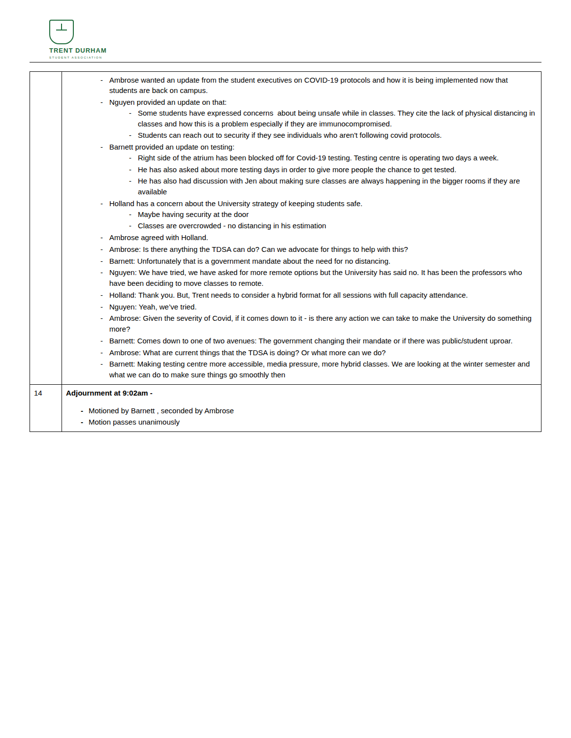TRENT DURHAM
STUDENT ASSOCIATION
| | Ambrose wanted an update from the student executives on COVID-19 protocols and how it is being implemented now that students are back on campus. Nguyen provided an update on that: Some students have expressed concerns about being unsafe while in classes. They cite the lack of physical distancing in classes and how this is a problem especially if they are immunocompromised. Students can reach out to security if they see individuals who aren't following covid protocols. Barnett provided an update on testing: Right side of the atrium has been blocked off for Covid-19 testing. Testing centre is operating two days a week. He has also asked about more testing days in order to give more people the chance to get tested. He has also had discussion with Jen about making sure classes are always happening in the bigger rooms if they are available Holland has a concern about the University strategy of keeping students safe. Maybe having security at the door Classes are overcrowded - no distancing in his estimation Ambrose agreed with Holland. Ambrose: Is there anything the TDSA can do? Can we advocate for things to help with this? Barnett: Unfortunately that is a government mandate about the need for no distancing. Nguyen: We have tried, we have asked for more remote options but the University has said no. It has been the professors who have been deciding to move classes to remote. Holland: Thank you. But, Trent needs to consider a hybrid format for all sessions with full capacity attendance. Nguyen: Yeah, we’ve tried. Ambrose: Given the severity of Covid, if it comes down to it - is there any action we can take to make the University do something more? Barnett: Comes down to one of two avenues: The government changing their mandate or if there was public/student uproar. Ambrose: What are current things that the TDSA is doing? Or what more can we do? Barnett: Making testing centre more accessible, media pressure, more hybrid classes. We are looking at the winter semester and what we can do to make sure things go smoothly then |
| 14 | Adjournment at 9:02am - Motioned by Barnett , seconded by Ambrose Motion passes unanimously |